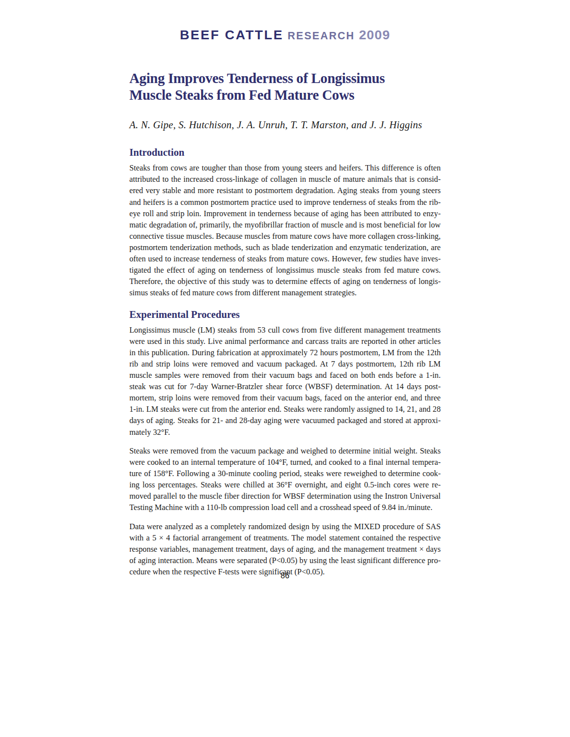BEEF CATTLE RESEARCH 2009
Aging Improves Tenderness of Longissimus
Muscle Steaks from Fed Mature Cows
A. N. Gipe, S. Hutchison, J. A. Unruh, T. T. Marston, and J. J. Higgins
Introduction
Steaks from cows are tougher than those from young steers and heifers. This difference is often attributed to the increased cross-linkage of collagen in muscle of mature animals that is considered very stable and more resistant to postmortem degradation. Aging steaks from young steers and heifers is a common postmortem practice used to improve tenderness of steaks from the ribeye roll and strip loin. Improvement in tenderness because of aging has been attributed to enzymatic degradation of, primarily, the myofibrillar fraction of muscle and is most beneficial for low connective tissue muscles. Because muscles from mature cows have more collagen cross-linking, postmortem tenderization methods, such as blade tenderization and enzymatic tenderization, are often used to increase tenderness of steaks from mature cows. However, few studies have investigated the effect of aging on tenderness of longissimus muscle steaks from fed mature cows. Therefore, the objective of this study was to determine effects of aging on tenderness of longissimus steaks of fed mature cows from different management strategies.
Experimental Procedures
Longissimus muscle (LM) steaks from 53 cull cows from five different management treatments were used in this study. Live animal performance and carcass traits are reported in other articles in this publication. During fabrication at approximately 72 hours postmortem, LM from the 12th rib and strip loins were removed and vacuum packaged. At 7 days postmortem, 12th rib LM muscle samples were removed from their vacuum bags and faced on both ends before a 1-in. steak was cut for 7-day Warner-Bratzler shear force (WBSF) determination. At 14 days postmortem, strip loins were removed from their vacuum bags, faced on the anterior end, and three 1-in. LM steaks were cut from the anterior end. Steaks were randomly assigned to 14, 21, and 28 days of aging. Steaks for 21- and 28-day aging were vacuumed packaged and stored at approximately 32°F.
Steaks were removed from the vacuum package and weighed to determine initial weight. Steaks were cooked to an internal temperature of 104°F, turned, and cooked to a final internal temperature of 158°F. Following a 30-minute cooling period, steaks were reweighed to determine cooking loss percentages. Steaks were chilled at 36°F overnight, and eight 0.5-inch cores were removed parallel to the muscle fiber direction for WBSF determination using the Instron Universal Testing Machine with a 110-lb compression load cell and a crosshead speed of 9.84 in./minute.
Data were analyzed as a completely randomized design by using the MIXED procedure of SAS with a 5 × 4 factorial arrangement of treatments. The model statement contained the respective response variables, management treatment, days of aging, and the management treatment × days of aging interaction. Means were separated (P<0.05) by using the least significant difference procedure when the respective F-tests were significant (P<0.05).
86